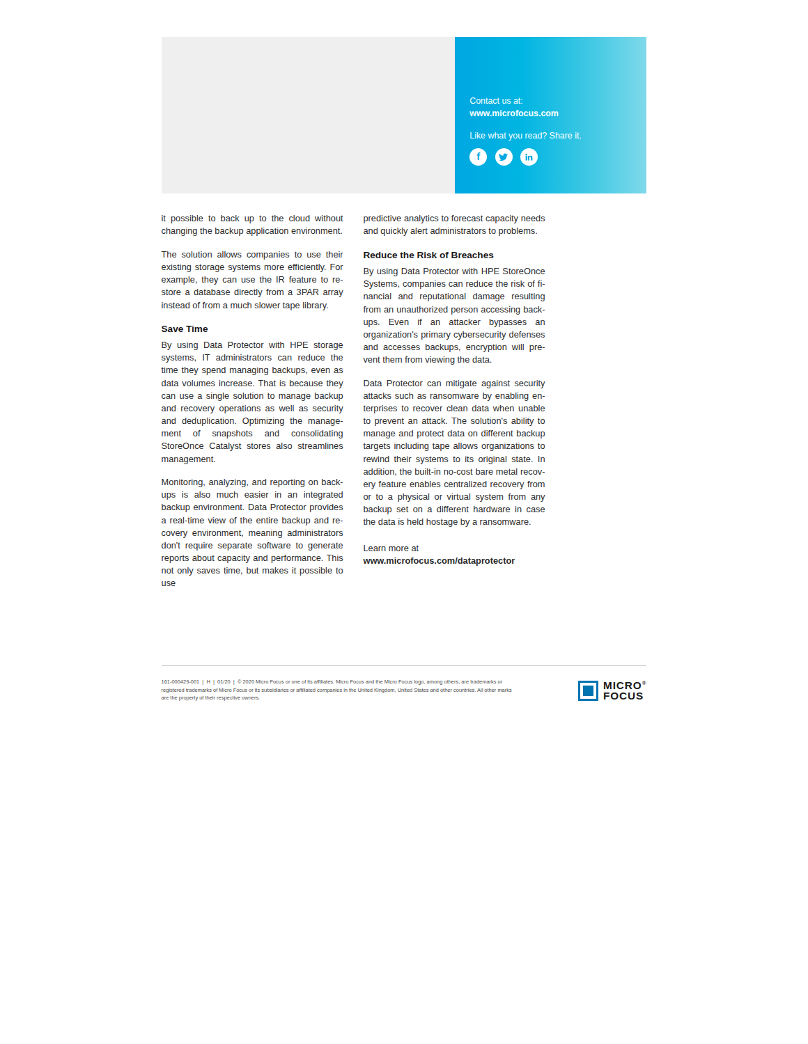Contact us at:
www.microfocus.com
Like what you read? Share it.
f
it possible to back up to the cloud without changing the backup application environment.
The solution allows companies to use their existing storage systems more efficiently. For example, they can use the IR feature to restore a database directly from a 3PAR array instead of from a much slower tape library.
Save Time
By using Data Protector with HPE storage systems, IT administrators can reduce the time they spend managing backups, even as data volumes increase. That is because they can use a single solution to manage backup and recovery operations as well as security and deduplication. Optimizing the management of snapshots and consolidating StoreOnce Catalyst stores also streamlines management.
Monitoring, analyzing, and reporting on backups is also much easier in an integrated backup environment. Data Protector provides a real-time view of the entire backup and recovery environment, meaning administrators don't require separate software to generate reports about capacity and performance. This not only saves time, but makes it possible to use
predictive analytics to forecast capacity needs and quickly alert administrators to problems.
Reduce the Risk of Breaches
By using Data Protector with HPE StoreOnce Systems, companies can reduce the risk of financial and reputational damage resulting from an unauthorized person accessing backups. Even if an attacker bypasses an organization's primary cybersecurity defenses and accesses backups, encryption will prevent them from viewing the data.
Data Protector can mitigate against security attacks such as ransomware by enabling enterprises to recover clean data when unable to prevent an attack. The solution's ability to manage and protect data on different backup targets including tape allows organizations to rewind their systems to its original state. In addition, the built-in no-cost bare metal recovery feature enables centralized recovery from or to a physical or virtual system from any backup set on a different hardware in case the data is held hostage by a ransomware.
Learn more at
www.microfocus.com/dataprotector
161-000429-001 | H | 01/20 | © 2020 Micro Focus or one of its affiliates. Micro Focus and the Micro Focus logo, among others, are trademarks or registered trademarks of Micro Focus or its subsidiaries or affiliated companies in the United Kingdom, United States and other countries. All other marks are the property of their respective owners.
MICRO®
FOCUS